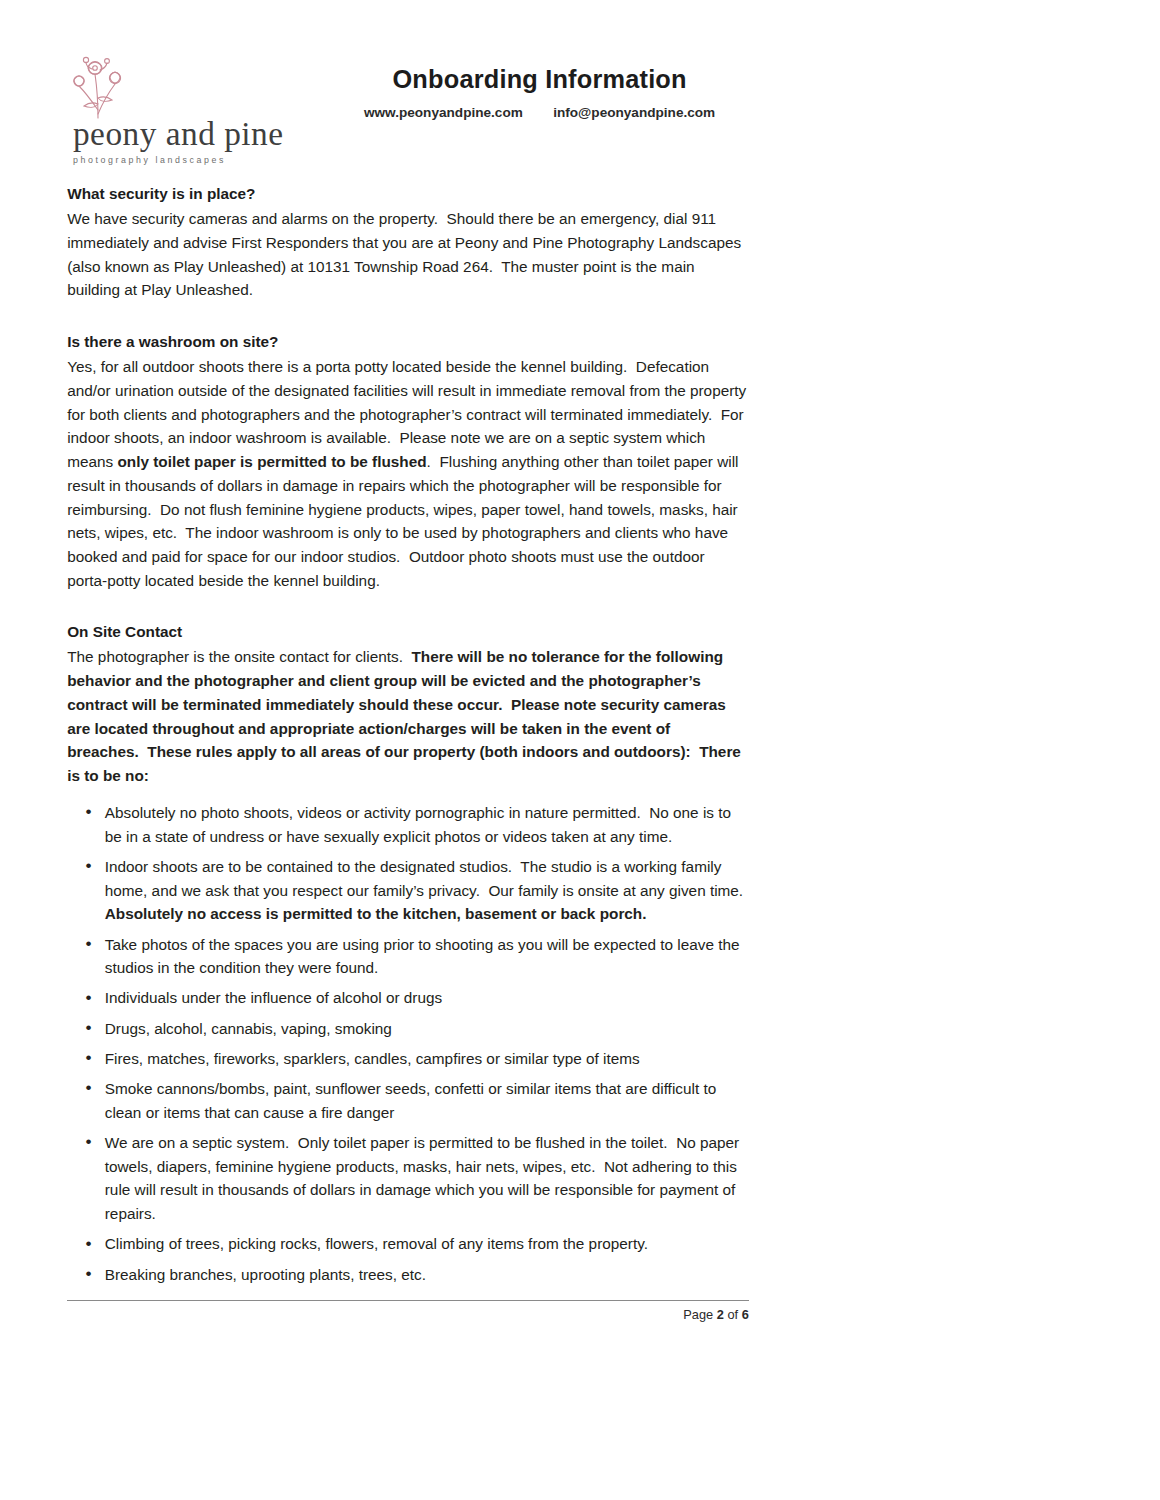peony and pine photography landscapes
Onboarding Information
www.peonyandpine.com info@peonyandpine.com
What security is in place?
We have security cameras and alarms on the property. Should there be an emergency, dial 911 immediately and advise First Responders that you are at Peony and Pine Photography Landscapes (also known as Play Unleashed) at 10131 Township Road 264. The muster point is the main building at Play Unleashed.
Is there a washroom on site?
Yes, for all outdoor shoots there is a porta potty located beside the kennel building. Defecation and/or urination outside of the designated facilities will result in immediate removal from the property for both clients and photographers and the photographer’s contract will terminated immediately. For indoor shoots, an indoor washroom is available. Please note we are on a septic system which means only toilet paper is permitted to be flushed. Flushing anything other than toilet paper will result in thousands of dollars in damage in repairs which the photographer will be responsible for reimbursing. Do not flush feminine hygiene products, wipes, paper towel, hand towels, masks, hair nets, wipes, etc. The indoor washroom is only to be used by photographers and clients who have booked and paid for space for our indoor studios. Outdoor photo shoots must use the outdoor porta-potty located beside the kennel building.
On Site Contact
The photographer is the onsite contact for clients. There will be no tolerance for the following behavior and the photographer and client group will be evicted and the photographer’s contract will be terminated immediately should these occur. Please note security cameras are located throughout and appropriate action/charges will be taken in the event of breaches. These rules apply to all areas of our property (both indoors and outdoors): There is to be no:
Absolutely no photo shoots, videos or activity pornographic in nature permitted. No one is to be in a state of undress or have sexually explicit photos or videos taken at any time.
Indoor shoots are to be contained to the designated studios. The studio is a working family home, and we ask that you respect our family’s privacy. Our family is onsite at any given time. Absolutely no access is permitted to the kitchen, basement or back porch.
Take photos of the spaces you are using prior to shooting as you will be expected to leave the studios in the condition they were found.
Individuals under the influence of alcohol or drugs
Drugs, alcohol, cannabis, vaping, smoking
Fires, matches, fireworks, sparklers, candles, campfires or similar type of items
Smoke cannons/bombs, paint, sunflower seeds, confetti or similar items that are difficult to clean or items that can cause a fire danger
We are on a septic system. Only toilet paper is permitted to be flushed in the toilet. No paper towels, diapers, feminine hygiene products, masks, hair nets, wipes, etc. Not adhering to this rule will result in thousands of dollars in damage which you will be responsible for payment of repairs.
Climbing of trees, picking rocks, flowers, removal of any items from the property.
Breaking branches, uprooting plants, trees, etc.
Page 2 of 6